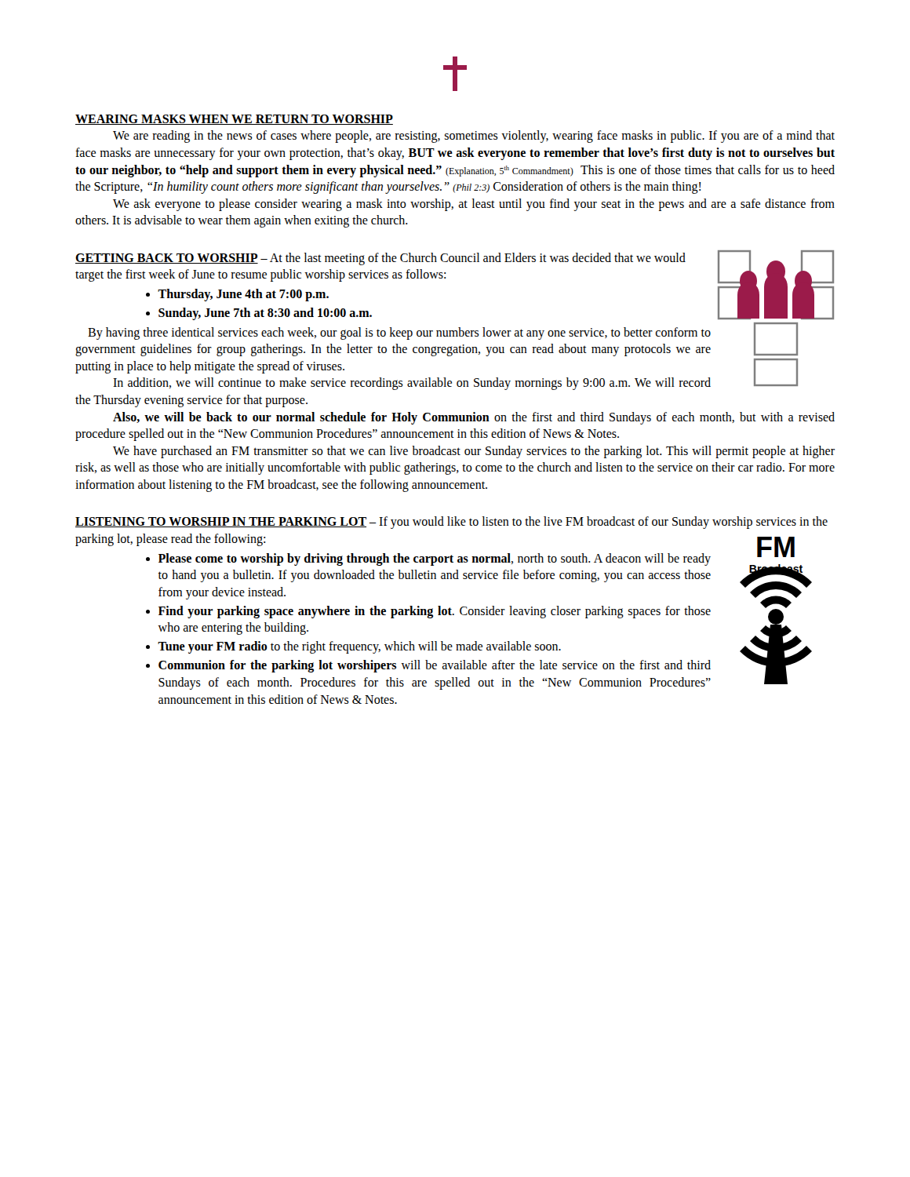WEARING MASKS WHEN WE RETURN TO WORSHIP
We are reading in the news of cases where people, are resisting, sometimes violently, wearing face masks in public. If you are of a mind that face masks are unnecessary for your own protection, that’s okay, BUT we ask everyone to remember that love’s first duty is not to ourselves but to our neighbor, to “help and support them in every physical need.” (Explanation, 5th Commandment) This is one of those times that calls for us to heed the Scripture, “In humility count others more significant than yourselves.” (Phil 2:3) Consideration of others is the main thing!
We ask everyone to please consider wearing a mask into worship, at least until you find your seat in the pews and are a safe distance from others. It is advisable to wear them again when exiting the church.
GETTING BACK TO WORSHIP
– At the last meeting of the Church Council and Elders it was decided that we would target the first week of June to resume public worship services as follows:
Thursday, June 4th at 7:00 p.m.
Sunday, June 7th at 8:30 and 10:00 a.m.
By having three identical services each week, our goal is to keep our numbers lower at any one service, to better conform to government guidelines for group gatherings. In the letter to the congregation, you can read about many protocols we are putting in place to help mitigate the spread of viruses.
In addition, we will continue to make service recordings available on Sunday mornings by 9:00 a.m. We will record the Thursday evening service for that purpose.
Also, we will be back to our normal schedule for Holy Communion on the first and third Sundays of each month, but with a revised procedure spelled out in the “New Communion Procedures” announcement in this edition of News & Notes.
We have purchased an FM transmitter so that we can live broadcast our Sunday services to the parking lot. This will permit people at higher risk, as well as those who are initially uncomfortable with public gatherings, to come to the church and listen to the service on their car radio. For more information about listening to the FM broadcast, see the following announcement.
LISTENING TO WORSHIP IN THE PARKING LOT
– If you would like to listen to the live FM broadcast of our Sunday worship services in the parking lot, please read the following:
FM Broadcast
Please come to worship by driving through the carport as normal, north to south. A deacon will be ready to hand you a bulletin. If you downloaded the bulletin and service file before coming, you can access those from your device instead.
Find your parking space anywhere in the parking lot. Consider leaving closer parking spaces for those who are entering the building.
Tune your FM radio to the right frequency, which will be made available soon.
Communion for the parking lot worshipers will be available after the late service on the first and third Sundays of each month. Procedures for this are spelled out in the “New Communion Procedures” announcement in this edition of News & Notes.